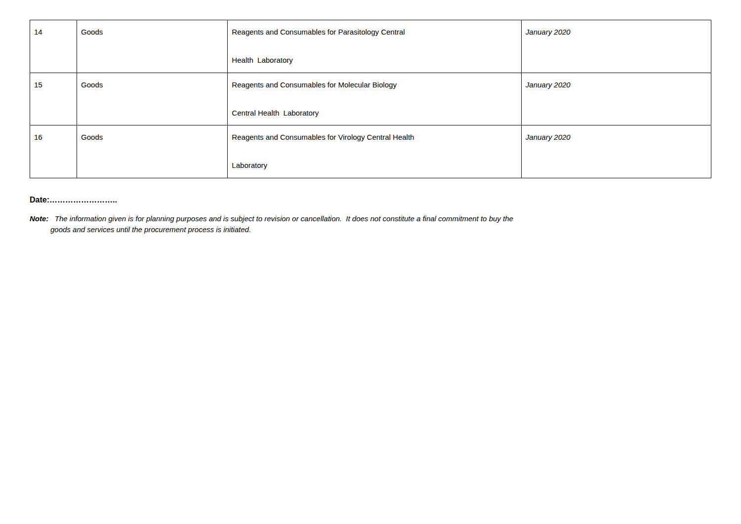| 14 | Goods | Reagents and Consumables for Parasitology Central Health Laboratory | January 2020 |
| 15 | Goods | Reagents and Consumables for Molecular Biology Central Health Laboratory | January 2020 |
| 16 | Goods | Reagents and Consumables for Virology Central Health Laboratory | January 2020 |
Date:……………………..
Note: The information given is for planning purposes and is subject to revision or cancellation. It does not constitute a final commitment to buy the goods and services until the procurement process is initiated.